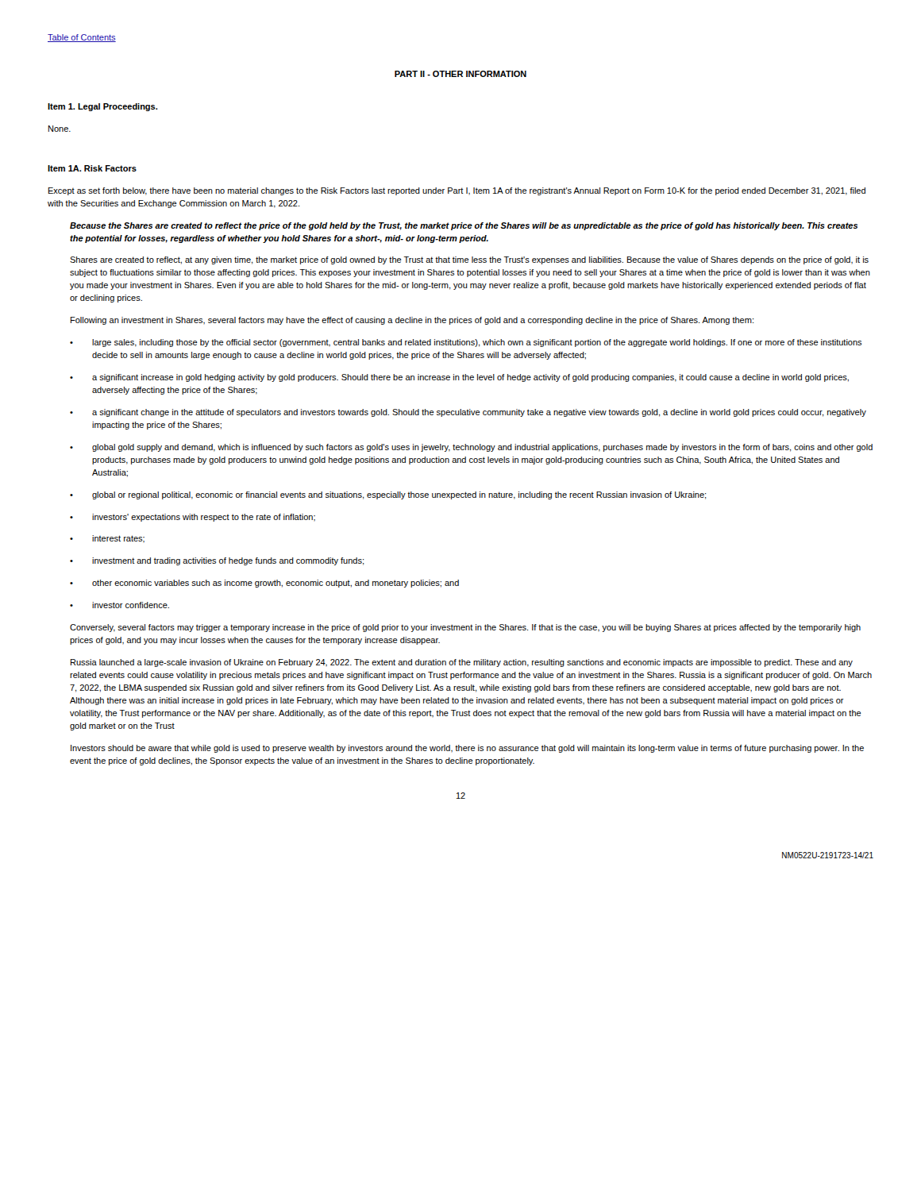Table of Contents
PART II - OTHER INFORMATION
Item 1. Legal Proceedings.
None.
Item 1A. Risk Factors
Except as set forth below, there have been no material changes to the Risk Factors last reported under Part I, Item 1A of the registrant's Annual Report on Form 10-K for the period ended December 31, 2021, filed with the Securities and Exchange Commission on March 1, 2022.
Because the Shares are created to reflect the price of the gold held by the Trust, the market price of the Shares will be as unpredictable as the price of gold has historically been. This creates the potential for losses, regardless of whether you hold Shares for a short-, mid- or long-term period.
Shares are created to reflect, at any given time, the market price of gold owned by the Trust at that time less the Trust's expenses and liabilities. Because the value of Shares depends on the price of gold, it is subject to fluctuations similar to those affecting gold prices. This exposes your investment in Shares to potential losses if you need to sell your Shares at a time when the price of gold is lower than it was when you made your investment in Shares. Even if you are able to hold Shares for the mid- or long-term, you may never realize a profit, because gold markets have historically experienced extended periods of flat or declining prices.
Following an investment in Shares, several factors may have the effect of causing a decline in the prices of gold and a corresponding decline in the price of Shares. Among them:
large sales, including those by the official sector (government, central banks and related institutions), which own a significant portion of the aggregate world holdings. If one or more of these institutions decide to sell in amounts large enough to cause a decline in world gold prices, the price of the Shares will be adversely affected;
a significant increase in gold hedging activity by gold producers. Should there be an increase in the level of hedge activity of gold producing companies, it could cause a decline in world gold prices, adversely affecting the price of the Shares;
a significant change in the attitude of speculators and investors towards gold. Should the speculative community take a negative view towards gold, a decline in world gold prices could occur, negatively impacting the price of the Shares;
global gold supply and demand, which is influenced by such factors as gold's uses in jewelry, technology and industrial applications, purchases made by investors in the form of bars, coins and other gold products, purchases made by gold producers to unwind gold hedge positions and production and cost levels in major gold-producing countries such as China, South Africa, the United States and Australia;
global or regional political, economic or financial events and situations, especially those unexpected in nature, including the recent Russian invasion of Ukraine;
investors' expectations with respect to the rate of inflation;
interest rates;
investment and trading activities of hedge funds and commodity funds;
other economic variables such as income growth, economic output, and monetary policies; and
investor confidence.
Conversely, several factors may trigger a temporary increase in the price of gold prior to your investment in the Shares. If that is the case, you will be buying Shares at prices affected by the temporarily high prices of gold, and you may incur losses when the causes for the temporary increase disappear.
Russia launched a large-scale invasion of Ukraine on February 24, 2022. The extent and duration of the military action, resulting sanctions and economic impacts are impossible to predict. These and any related events could cause volatility in precious metals prices and have significant impact on Trust performance and the value of an investment in the Shares. Russia is a significant producer of gold. On March 7, 2022, the LBMA suspended six Russian gold and silver refiners from its Good Delivery List. As a result, while existing gold bars from these refiners are considered acceptable, new gold bars are not. Although there was an initial increase in gold prices in late February, which may have been related to the invasion and related events, there has not been a subsequent material impact on gold prices or volatility, the Trust performance or the NAV per share. Additionally, as of the date of this report, the Trust does not expect that the removal of the new gold bars from Russia will have a material impact on the gold market or on the Trust
Investors should be aware that while gold is used to preserve wealth by investors around the world, there is no assurance that gold will maintain its long-term value in terms of future purchasing power. In the event the price of gold declines, the Sponsor expects the value of an investment in the Shares to decline proportionately.
12
NM0522U-2191723-14/21